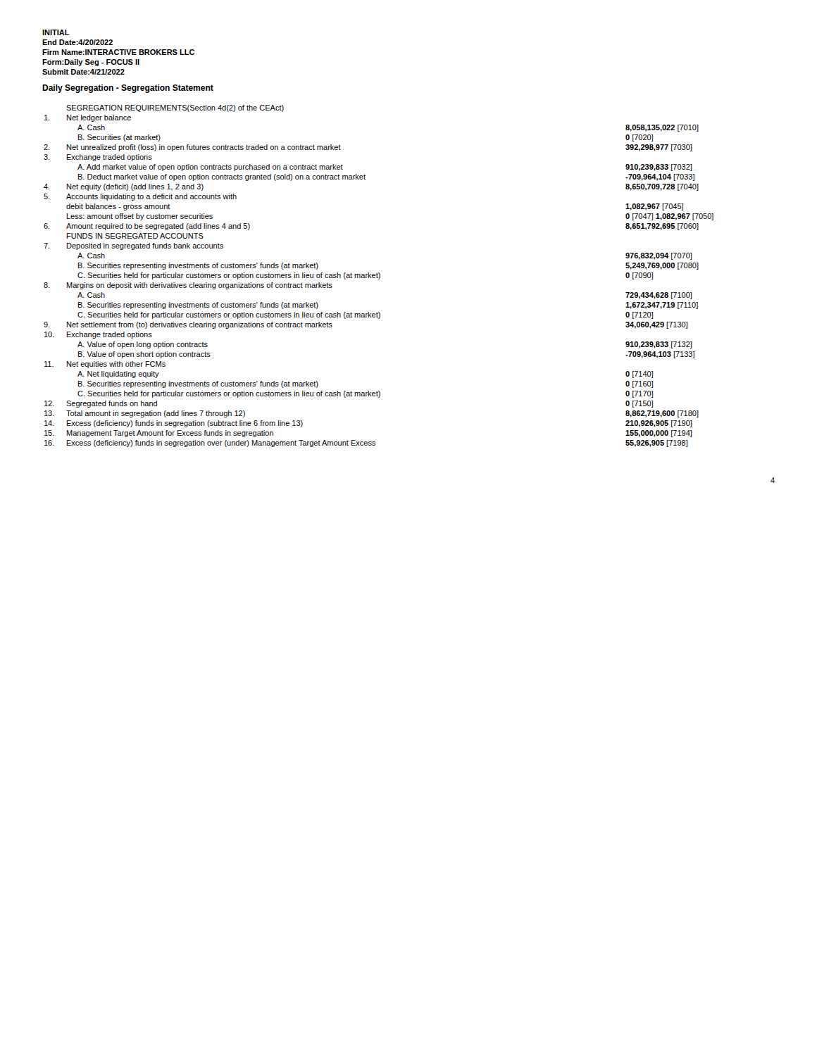INITIAL
End Date:4/20/2022
Firm Name:INTERACTIVE BROKERS LLC
Form:Daily Seg - FOCUS II
Submit Date:4/21/2022
Daily Segregation - Segregation Statement
| | SEGREGATION REQUIREMENTS(Section 4d(2) of the CEAct) | |
| 1. | Net ledger balance | |
| | A. Cash | 8,058,135,022 [7010] |
| | B. Securities (at market) | 0 [7020] |
| 2. | Net unrealized profit (loss) in open futures contracts traded on a contract market | 392,298,977 [7030] |
| 3. | Exchange traded options | |
| | A. Add market value of open option contracts purchased on a contract market | 910,239,833 [7032] |
| | B. Deduct market value of open option contracts granted (sold) on a contract market | -709,964,104 [7033] |
| 4. | Net equity (deficit) (add lines 1, 2 and 3) | 8,650,709,728 [7040] |
| 5. | Accounts liquidating to a deficit and accounts with | |
| | debit balances - gross amount | 1,082,967 [7045] |
| | Less: amount offset by customer securities | 0 [7047] 1,082,967 [7050] |
| 6. | Amount required to be segregated (add lines 4 and 5) | 8,651,792,695 [7060] |
| | FUNDS IN SEGREGATED ACCOUNTS | |
| 7. | Deposited in segregated funds bank accounts | |
| | A. Cash | 976,832,094 [7070] |
| | B. Securities representing investments of customers' funds (at market) | 5,249,769,000 [7080] |
| | C. Securities held for particular customers or option customers in lieu of cash (at market) | 0 [7090] |
| 8. | Margins on deposit with derivatives clearing organizations of contract markets | |
| | A. Cash | 729,434,628 [7100] |
| | B. Securities representing investments of customers' funds (at market) | 1,672,347,719 [7110] |
| | C. Securities held for particular customers or option customers in lieu of cash (at market) | 0 [7120] |
| 9. | Net settlement from (to) derivatives clearing organizations of contract markets | 34,060,429 [7130] |
| 10. | Exchange traded options | |
| | A. Value of open long option contracts | 910,239,833 [7132] |
| | B. Value of open short option contracts | -709,964,103 [7133] |
| 11. | Net equities with other FCMs | |
| | A. Net liquidating equity | 0 [7140] |
| | B. Securities representing investments of customers' funds (at market) | 0 [7160] |
| | C. Securities held for particular customers or option customers in lieu of cash (at market) | 0 [7170] |
| 12. | Segregated funds on hand | 0 [7150] |
| 13. | Total amount in segregation (add lines 7 through 12) | 8,862,719,600 [7180] |
| 14. | Excess (deficiency) funds in segregation (subtract line 6 from line 13) | 210,926,905 [7190] |
| 15. | Management Target Amount for Excess funds in segregation | 155,000,000 [7194] |
| 16. | Excess (deficiency) funds in segregation over (under) Management Target Amount Excess | 55,926,905 [7198] |
4